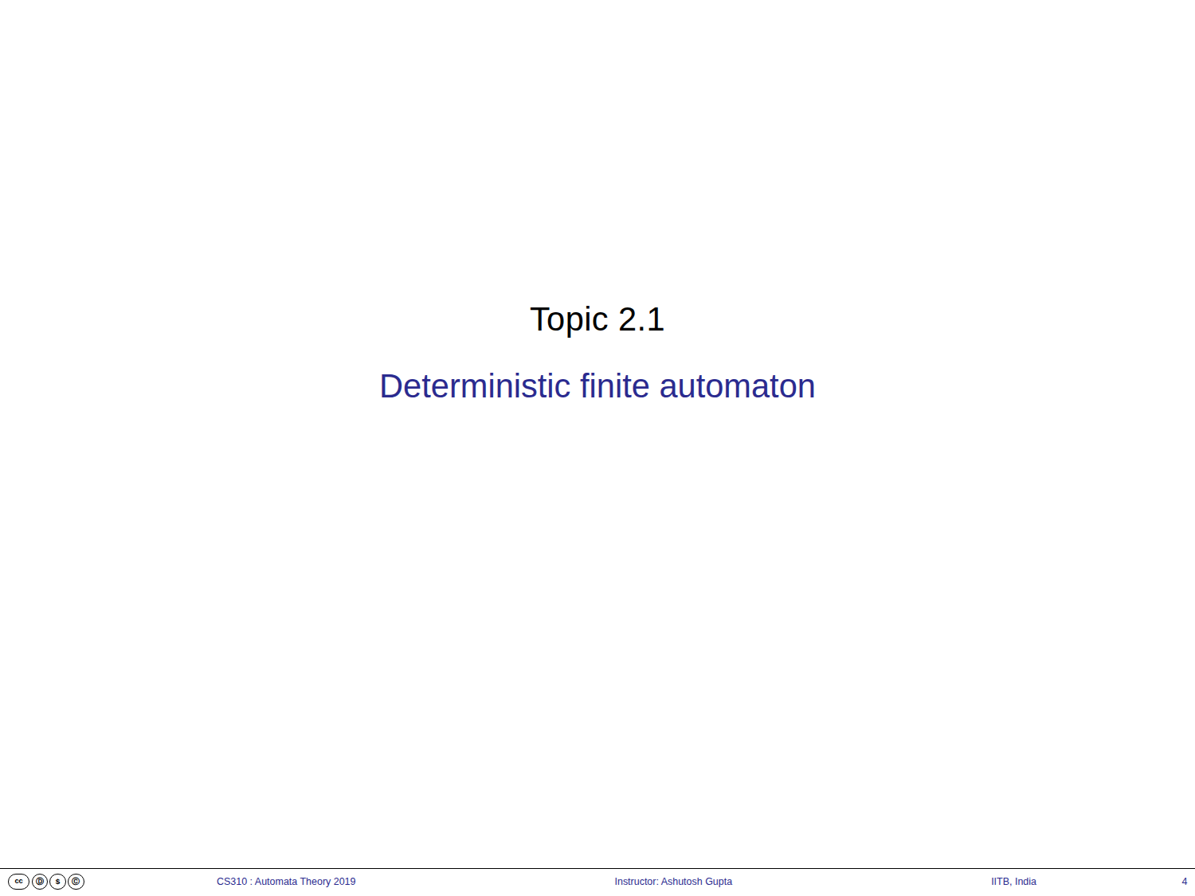Topic 2.1
Deterministic finite automaton
cc Ⓓ $ Ⓒ
CS310 : Automata Theory 2019 Instructor: Ashutosh Gupta IITB, India
4